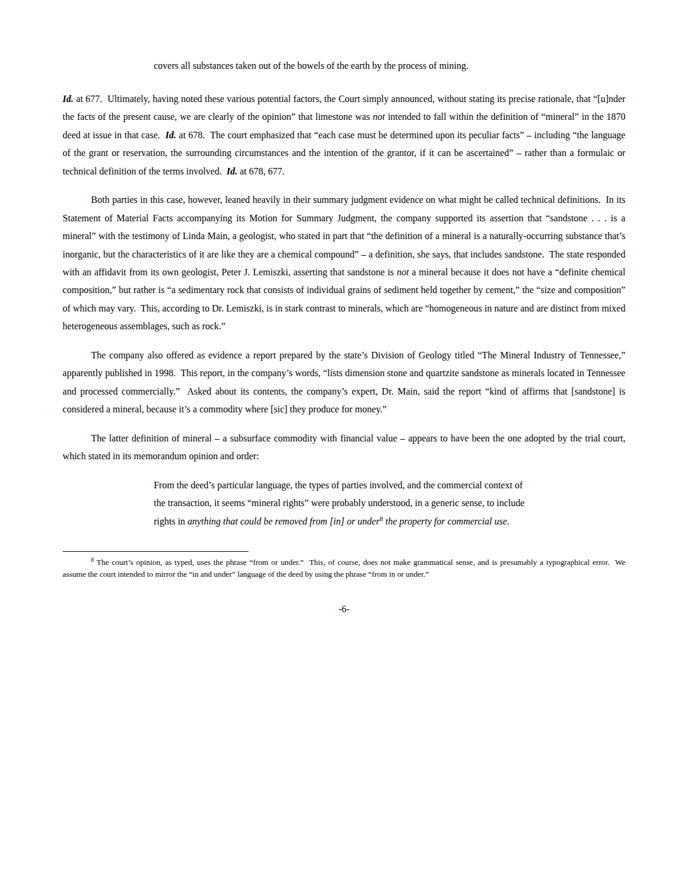covers all substances taken out of the bowels of the earth by the process of mining.
Id. at 677. Ultimately, having noted these various potential factors, the Court simply announced, without stating its precise rationale, that “[u]nder the facts of the present cause, we are clearly of the opinion” that limestone was not intended to fall within the definition of “mineral” in the 1870 deed at issue in that case. Id. at 678. The court emphasized that “each case must be determined upon its peculiar facts” – including “the language of the grant or reservation, the surrounding circumstances and the intention of the grantor, if it can be ascertained” – rather than a formulaic or technical definition of the terms involved. Id. at 678, 677.
Both parties in this case, however, leaned heavily in their summary judgment evidence on what might be called technical definitions. In its Statement of Material Facts accompanying its Motion for Summary Judgment, the company supported its assertion that “sandstone . . . is a mineral” with the testimony of Linda Main, a geologist, who stated in part that “the definition of a mineral is a naturally-occurring substance that’s inorganic, but the characteristics of it are like they are a chemical compound” – a definition, she says, that includes sandstone. The state responded with an affidavit from its own geologist, Peter J. Lemiszki, asserting that sandstone is not a mineral because it does not have a “definite chemical composition,” but rather is “a sedimentary rock that consists of individual grains of sediment held together by cement,” the “size and composition” of which may vary. This, according to Dr. Lemiszki, is in stark contrast to minerals, which are “homogeneous in nature and are distinct from mixed heterogeneous assemblages, such as rock.”
The company also offered as evidence a report prepared by the state’s Division of Geology titled “The Mineral Industry of Tennessee,” apparently published in 1998. This report, in the company’s words, “lists dimension stone and quartzite sandstone as minerals located in Tennessee and processed commercially.” Asked about its contents, the company’s expert, Dr. Main, said the report “kind of affirms that [sandstone] is considered a mineral, because it’s a commodity where [sic] they produce for money.”
The latter definition of mineral – a subsurface commodity with financial value – appears to have been the one adopted by the trial court, which stated in its memorandum opinion and order:
From the deed’s particular language, the types of parties involved, and the commercial context of the transaction, it seems “mineral rights” were probably understood, in a generic sense, to include rights in anything that could be removed from [in] or under8 the property for commercial use.
8 The court’s opinion, as typed, uses the phrase “from or under.” This, of course, does not make grammatical sense, and is presumably a typographical error. We assume the court intended to mirror the “in and under” language of the deed by using the phrase “from in or under.”
-6-